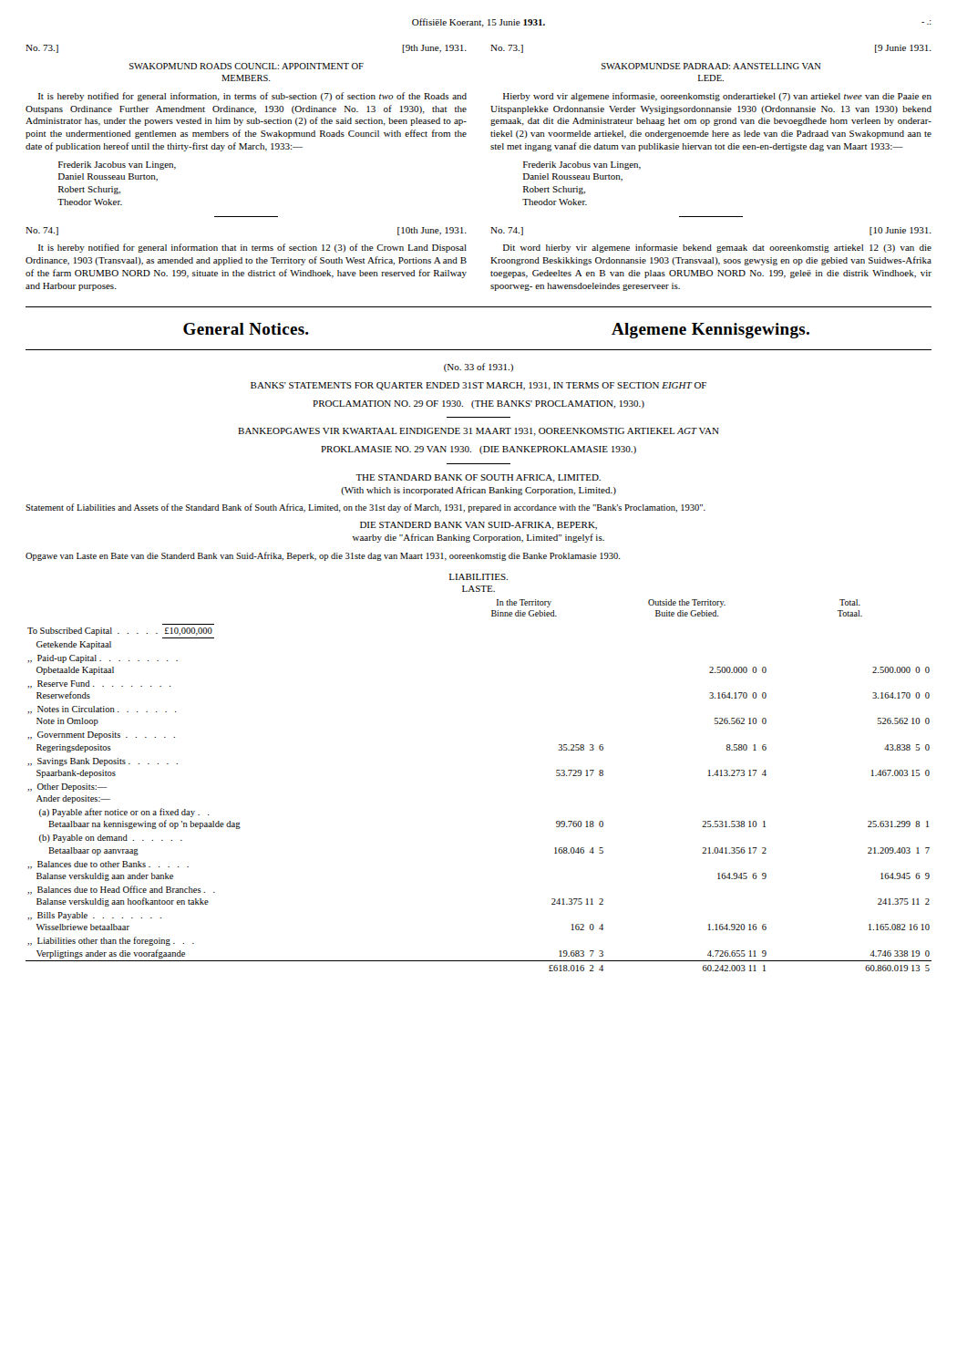Offisiële Koerant, 15 Junie 1931. - .:
No. 73.] [9th June, 1931.
SWAKOPMUND ROADS COUNCIL: APPOINTMENT OF
MEMBERS.
It is hereby notified for general information, in terms of sub-section (7) of section two of the Roads and Outspans Ordinance Further Amendment Ordinance, 1930 (Ordinance No. 13 of 1930), that the Administrator has, under the powers vested in him by sub-section (2) of the said section, been pleased to appoint the undermentioned gentlemen as members of the Swakopmund Roads Council with effect from the date of publication hereof until the thirty-first day of March, 1933:—
Frederik Jacobus van Lingen,
Daniel Rousseau Burton,
Robert Schurig,
Theodor Woker.
No. 74.] [10th June, 1931.
It is hereby notified for general information that in terms of section 12 (3) of the Crown Land Disposal Ordinance, 1903 (Transvaal), as amended and applied to the Territory of South West Africa, Portions A and B of the farm ORUMBO NORD No. 199, situate in the district of Windhoek, have been reserved for Railway and Harbour purposes.
No. 73.] [9 Junie 1931.
SWAKOPMUNDSE PADRAAD: AANSTELLING VAN
LEDE.
Hierby word vir algemene informasie, ooreenkomstig onderartiekel (7) van artiekel twee van die Paaie en Uitspanplekke Ordonnansie Verder Wysigingsordonnansie 1930 (Ordonnansie No. 13 van 1930) bekend gemaak, dat dit die Administrateur behaag het om op grond van die bevoegdhede hom verleen by onderartiekel (2) van voormelde artiekel, die ondergenoemde here as lede van die Padraad van Swakopmund aan te stel met ingang vanaf die datum van publikasie hiervan tot die een-en-dertigste dag van Maart 1933:—
Frederik Jacobus van Lingen,
Daniel Rousseau Burton,
Robert Schurig,
Theodor Woker.
No. 74.] [10 Junie 1931.
Dit word hierby vir algemene informasie bekend gemaak dat ooreenkomstig artiekel 12 (3) van die Kroongrond Beskikkings Ordonnansie 1903 (Transvaal), soos gewysig en op die gebied van Suidwes-Afrika toegepas, Gedeeltes A en B van die plaas ORUMBO NORD No. 199, geleë in die distrik Windhoek, vir spoorweg- en hawensdoeleindes gereserveer is.
General Notices.
Algemene Kennisgewings.
(No. 33 of 1931.)
BANKS' STATEMENTS FOR QUARTER ENDED 31ST MARCH, 1931, IN TERMS OF SECTION EIGHT OF
PROCLAMATION NO. 29 OF 1930. (THE BANKS' PROCLAMATION, 1930.)
BANKEOPGAWES VIR KWARTAAL EINDIGENDE 31 MAART 1931, OOREENKOMSTIG ARTIEKEL AGT VAN
PROKLAMASIE NO. 29 VAN 1930. (DIE BANKEPROKLAMASIE 1930.)
THE STANDARD BANK OF SOUTH AFRICA, LIMITED.
(With which is incorporated African Banking Corporation, Limited.)
Statement of Liabilities and Assets of the Standard Bank of South Africa, Limited, on the 31st day of March, 1931, prepared in accordance with the "Bank's Proclamation, 1930".
DIE STANDERD BANK VAN SUID-AFRIKA, BEPERK,
waarby die "African Banking Corporation, Limited" ingelyf is.
Opgawe van Laste en Bate van die Standerd Bank van Suid-Afrika, Beperk, op die 31ste dag van Maart 1931, ooreenkomstig die Banke Proklamasie 1930.
LIABILITIES.
LASTE.
| | In the Territory Binne die Gebied. | Outside the Territory. Buite die Gebied. | Total. Totaal. |
| --- | --- | --- | --- |
| To Subscribed Capital . . . . . £10,000,000 Getekende Kapitaal | | | |
| ,, Paid-up Capital . . . . . . . . . Opbetaalde Kapitaal | | 2.500.000 0 0 | 2.500.000 0 0 |
| ,, Reserve Fund . . . . . . . . . Reserwefonds | | 3.164.170 0 0 | 3.164.170 0 0 |
| ,, Notes in Circulation . . . . . . . Note in Omloop | | 526.562 10 0 | 526.562 10 0 |
| ,, Government Deposits . . . . . . Regeringsdepositos | 35.258 3 6 | 8.580 1 6 | 43.838 5 0 |
| ,, Savings Bank Deposits . . . . . . Spaarbank-depositos | 53.729 17 8 | 1.413.273 17 4 | 1.467.003 15 0 |
| ,, Other Deposits:— Ander deposites:— | | | |
| (a) Payable after notice or on a fixed day . . Betaalbaar na kennisgewing of op 'n bepaalde dag | 99.760 18 0 | 25.531.538 10 1 | 25.631.299 8 1 |
| (b) Payable on demand . . . . . . Betaalbaar op aanvraag | 168.046 4 5 | 21.041.356 17 2 | 21.209.403 1 7 |
| ,, Balances due to other Banks . . . . . Balanse verskuldig aan ander banke | | 164.945 6 9 | 164.945 6 9 |
| ,, Balances due to Head Office and Branches . . Balanse verskuldig aan hoofkantoor en takke | 241.375 11 2 | | 241.375 11 2 |
| ,, Bills Payable . . . . . . . . Wisselbriewe betaalbaar | 162 0 4 | 1.164.920 16 6 | 1.165.082 16 10 |
| ,, Liabilities other than the foregoing . . . Verpligtings ander as die voorafgaande | 19.683 7 3 | 4.726.655 11 9 | 4.746 338 19 0 |
| | £618.016 2 4 | 60.242.003 11 1 | 60.860.019 13 5 |